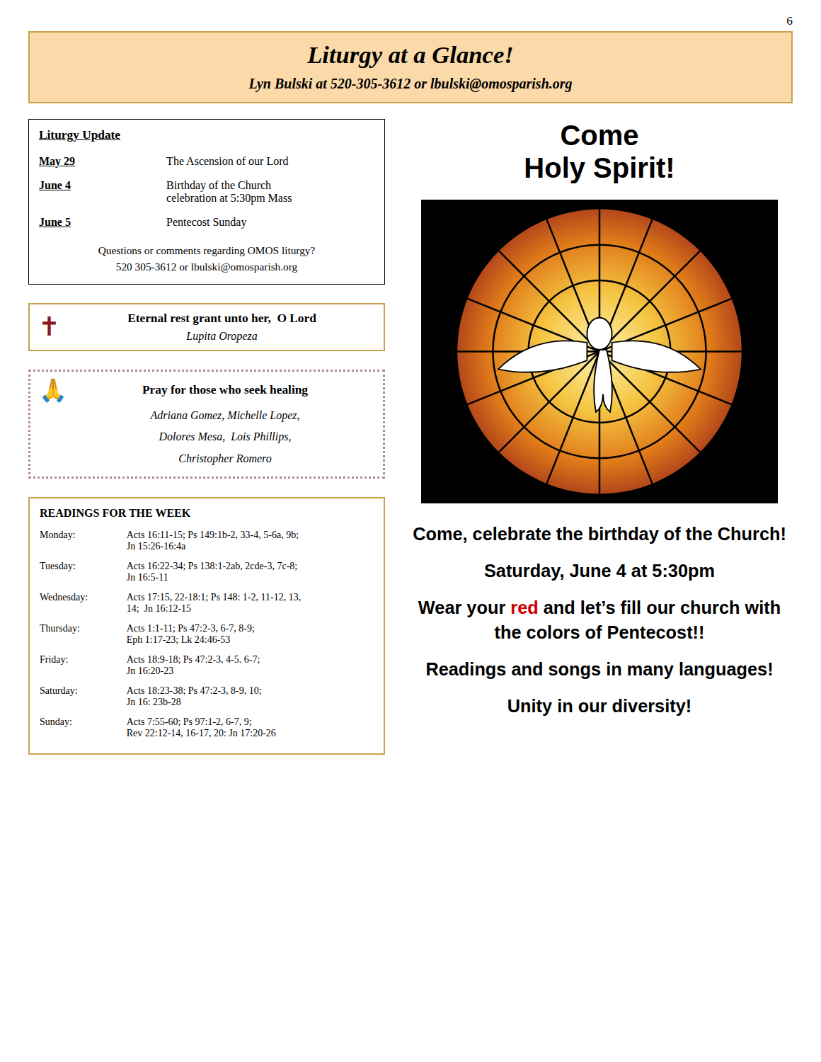6
Liturgy at a Glance!
Lyn Bulski at 520-305-3612 or lbulski@omosparish.org
Liturgy Update
| May 29 | The Ascension of our Lord |
| June 4 | Birthday of the Church celebration at 5:30pm Mass |
| June 5 | Pentecost Sunday |
Questions or comments regarding OMOS liturgy?
520 305-3612 or lbulski@omosparish.org
✝
Eternal rest grant unto her, O Lord Lupita Oropeza
🙏
Pray for those who seek healing Adriana Gomez, Michelle Lopez,
Dolores Mesa, Lois Phillips,
Christopher Romero
READINGS FOR THE WEEK
| Monday: | Acts 16:11-15; Ps 149:1b-2, 33-4, 5-6a, 9b; Jn 15:26-16:4a |
| Tuesday: | Acts 16:22-34; Ps 138:1-2ab, 2cde-3, 7c-8; Jn 16:5-11 |
| Wednesday: | Acts 17:15, 22-18:1; Ps 148: 1-2, 11-12, 13, 14; Jn 16:12-15 |
| Thursday: | Acts 1:1-11; Ps 47:2-3, 6-7, 8-9; Eph 1:17-23; Lk 24:46-53 |
| Friday: | Acts 18:9-18; Ps 47:2-3, 4-5. 6-7; Jn 16:20-23 |
| Saturday: | Acts 18:23-38; Ps 47:2-3, 8-9, 10; Jn 16: 23b-28 |
| Sunday: | Acts 7:55-60; Ps 97:1-2, 6-7, 9; Rev 22:12-14, 16-17, 20: Jn 17:20-26 |
Come
Holy Spirit!
Come, celebrate the birthday of the Church!
Saturday, June 4 at 5:30pm
Wear your red and let’s fill our church with the colors of Pentecost!!
Readings and songs in many languages!
Unity in our diversity!